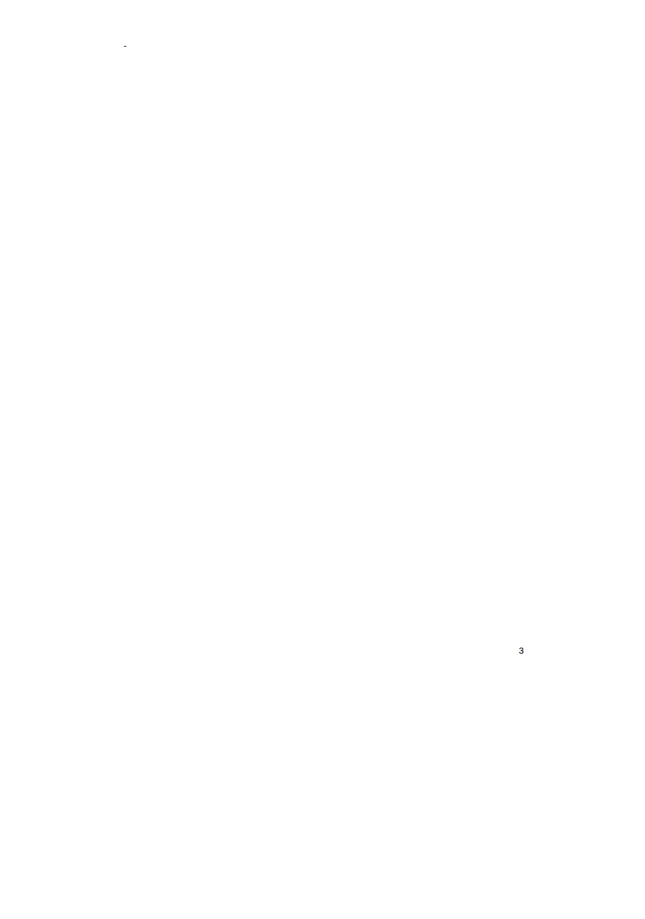-
3